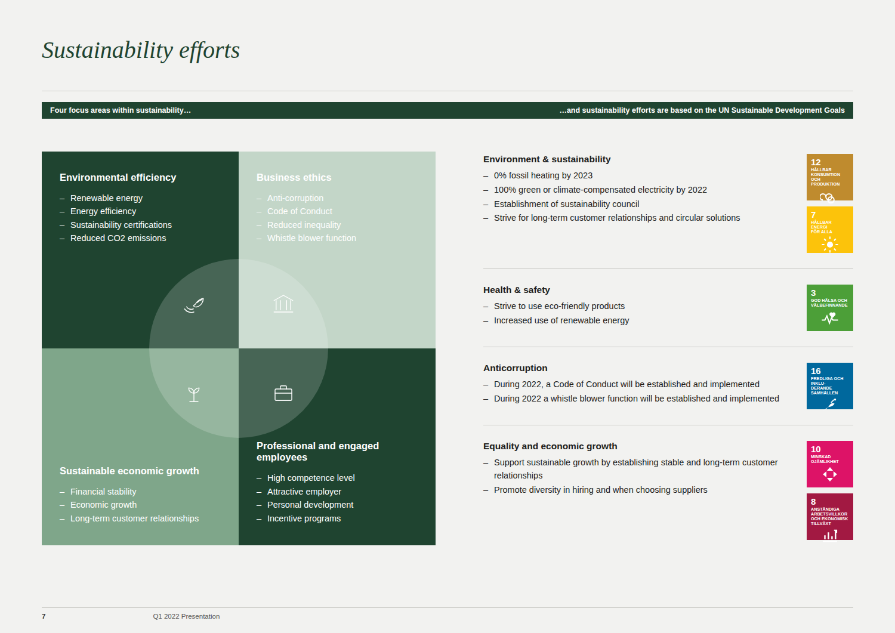Sustainability efforts
Four focus areas within sustainability…
…and sustainability efforts are based on the UN Sustainable Development Goals
Environmental efficiency
Renewable energy
Energy efficiency
Sustainability certifications
Reduced CO2 emissions
Business ethics
Anti-corruption
Code of Conduct
Reduced inequality
Whistle blower function
Sustainable economic growth
Financial stability
Economic growth
Long-term customer relationships
Professional and engaged employees
High competence level
Attractive employer
Personal development
Incentive programs
Environment & sustainability
0% fossil heating by 2023
100% green or climate-compensated electricity by 2022
Establishment of sustainability council
Strive for long-term customer relationships and circular solutions
12 HÅLLBAR
KONSUMTION OCH
PRODUKTION
7 HÅLLBAR ENERGI
FÖR ALLA
Health & safety
Strive to use eco-friendly products
Increased use of renewable energy
3 GOD HÄLSA OCH
VÄLBEFINNANDE
Anticorruption
During 2022, a Code of Conduct will be established and implemented
During 2022 a whistle blower function will be established and implemented
16 FREDLIGA OCH INKLU-
DERANDE SAMHÄLLEN
Equality and economic growth
Support sustainable growth by establishing stable and long-term customer relationships
Promote diversity in hiring and when choosing suppliers
10 MINSKAD
OJÄMLIKHET
8 ANSTÄNDIGA
ARBETSVILLKOR
OCH EKONOMISK
TILLVÄXT
7 Q1 2022 Presentation